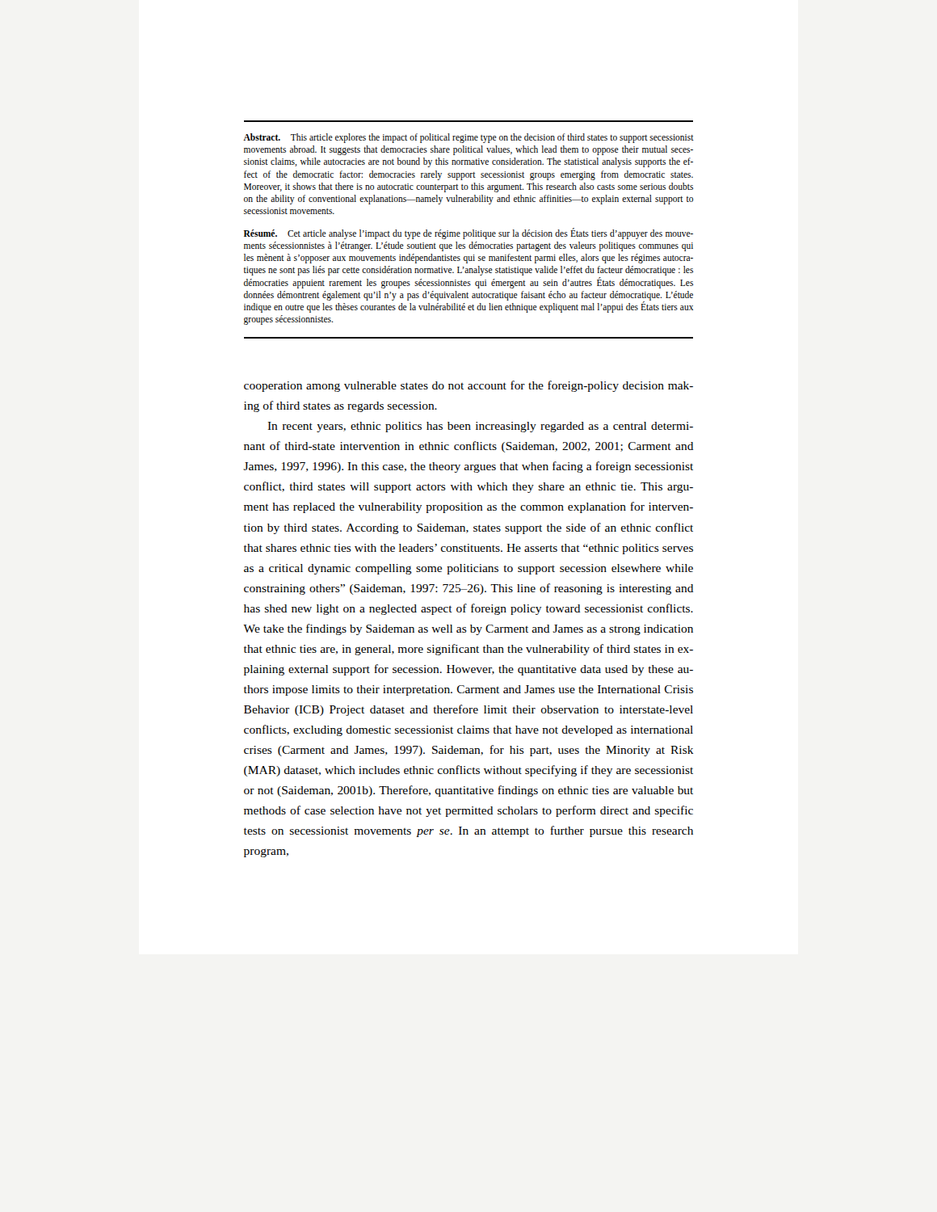Abstract. This article explores the impact of political regime type on the decision of third states to support secessionist movements abroad. It suggests that democracies share political values, which lead them to oppose their mutual secessionist claims, while autocracies are not bound by this normative consideration. The statistical analysis supports the effect of the democratic factor: democracies rarely support secessionist groups emerging from democratic states. Moreover, it shows that there is no autocratic counterpart to this argument. This research also casts some serious doubts on the ability of conventional explanations—namely vulnerability and ethnic affinities—to explain external support to secessionist movements.
Résumé. Cet article analyse l’impact du type de régime politique sur la décision des États tiers d’appuyer des mouvements sécessionnistes à l’étranger. L’étude soutient que les démocraties partagent des valeurs politiques communes qui les mènent à s’opposer aux mouvements indépendantistes qui se manifestent parmi elles, alors que les régimes autocratiques ne sont pas liés par cette considération normative. L’analyse statistique valide l’effet du facteur démocratique : les démocraties appuient rarement les groupes sécessionnistes qui émergent au sein d’autres États démocratiques. Les données démontrent également qu’il n’y a pas d’équivalent autocratique faisant écho au facteur démocratique. L’étude indique en outre que les thèses courantes de la vulnérabilité et du lien ethnique expliquent mal l’appui des États tiers aux groupes sécessionnistes.
cooperation among vulnerable states do not account for the foreign-policy decision making of third states as regards secession.
In recent years, ethnic politics has been increasingly regarded as a central determinant of third-state intervention in ethnic conflicts (Saideman, 2002, 2001; Carment and James, 1997, 1996). In this case, the theory argues that when facing a foreign secessionist conflict, third states will support actors with which they share an ethnic tie. This argument has replaced the vulnerability proposition as the common explanation for intervention by third states. According to Saideman, states support the side of an ethnic conflict that shares ethnic ties with the leaders’ constituents. He asserts that “ethnic politics serves as a critical dynamic compelling some politicians to support secession elsewhere while constraining others” (Saideman, 1997: 725–26). This line of reasoning is interesting and has shed new light on a neglected aspect of foreign policy toward secessionist conflicts. We take the findings by Saideman as well as by Carment and James as a strong indication that ethnic ties are, in general, more significant than the vulnerability of third states in explaining external support for secession. However, the quantitative data used by these authors impose limits to their interpretation. Carment and James use the International Crisis Behavior (ICB) Project dataset and therefore limit their observation to interstate-level conflicts, excluding domestic secessionist claims that have not developed as international crises (Carment and James, 1997). Saideman, for his part, uses the Minority at Risk (MAR) dataset, which includes ethnic conflicts without specifying if they are secessionist or not (Saideman, 2001b). Therefore, quantitative findings on ethnic ties are valuable but methods of case selection have not yet permitted scholars to perform direct and specific tests on secessionist movements per se. In an attempt to further pursue this research program,